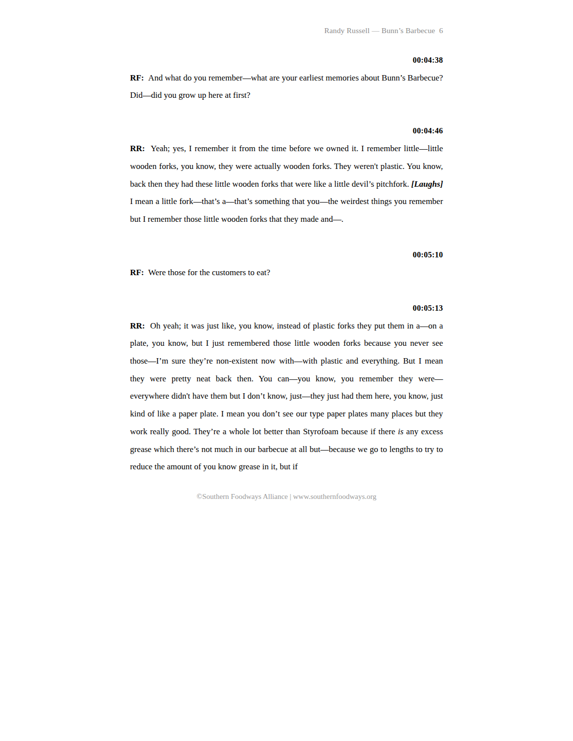Randy Russell — Bunn’s Barbecue 6
00:04:38
RF: And what do you remember—what are your earliest memories about Bunn’s Barbecue? Did—did you grow up here at first?
00:04:46
RR: Yeah; yes, I remember it from the time before we owned it. I remember little—little wooden forks, you know, they were actually wooden forks. They weren't plastic. You know, back then they had these little wooden forks that were like a little devil’s pitchfork. [Laughs] I mean a little fork—that’s a—that’s something that you—the weirdest things you remember but I remember those little wooden forks that they made and—.
00:05:10
RF: Were those for the customers to eat?
00:05:13
RR: Oh yeah; it was just like, you know, instead of plastic forks they put them in a—on a plate, you know, but I just remembered those little wooden forks because you never see those—I’m sure they’re non-existent now with—with plastic and everything. But I mean they were pretty neat back then. You can—you know, you remember they were—everywhere didn't have them but I don’t know, just—they just had them here, you know, just kind of like a paper plate. I mean you don’t see our type paper plates many places but they work really good. They’re a whole lot better than Styrofoam because if there is any excess grease which there’s not much in our barbecue at all but—because we go to lengths to try to reduce the amount of you know grease in it, but if
©Southern Foodways Alliance | www.southernfoodways.org